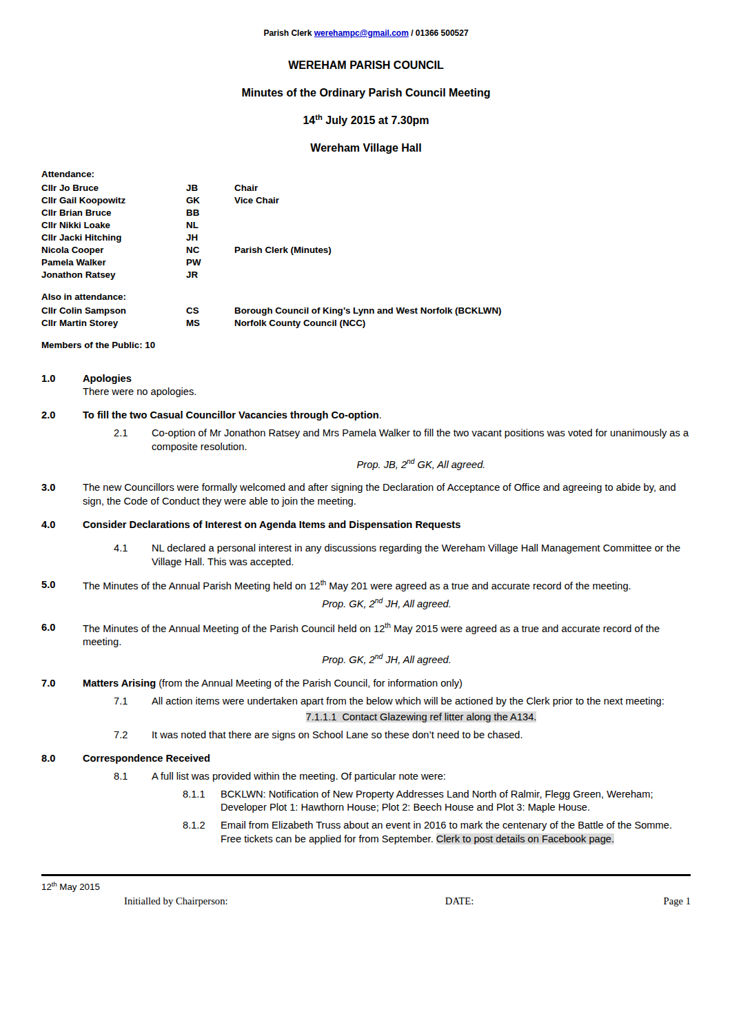Parish Clerk werehampc@gmail.com / 01366 500527
WEREHAM PARISH COUNCIL
Minutes of the Ordinary Parish Council Meeting
14th July 2015 at 7.30pm
Wereham Village Hall
Attendance:
| Cllr Jo Bruce | JB | Chair |
| Cllr Gail Koopowitz | GK | Vice Chair |
| Cllr Brian Bruce | BB | |
| Cllr Nikki Loake | NL | |
| Cllr Jacki Hitching | JH | |
| Nicola Cooper | NC | Parish Clerk (Minutes) |
| Pamela Walker | PW | |
| Jonathon Ratsey | JR | |
Also in attendance:
| Cllr Colin Sampson | CS | Borough Council of King’s Lynn and West Norfolk (BCKLWN) |
| Cllr Martin Storey | MS | Norfolk County Council (NCC) |
Members of the Public: 10
1.0
Apologies
There were no apologies.
2.0
To fill the two Casual Councillor Vacancies through Co-option.
2.1
Co-option of Mr Jonathon Ratsey and Mrs Pamela Walker to fill the two vacant positions was voted for unanimously as a composite resolution.
Prop. JB, 2nd GK, All agreed.
3.0
The new Councillors were formally welcomed and after signing the Declaration of Acceptance of Office and agreeing to abide by, and sign, the Code of Conduct they were able to join the meeting.
4.0
Consider Declarations of Interest on Agenda Items and Dispensation Requests
4.1
NL declared a personal interest in any discussions regarding the Wereham Village Hall Management Committee or the Village Hall. This was accepted.
5.0
The Minutes of the Annual Parish Meeting held on 12th May 201 were agreed as a true and accurate record of the meeting.
Prop. GK, 2nd JH, All agreed.
6.0
The Minutes of the Annual Meeting of the Parish Council held on 12th May 2015 were agreed as a true and accurate record of the meeting.
Prop. GK, 2nd JH, All agreed.
7.0
Matters Arising (from the Annual Meeting of the Parish Council, for information only)
7.1
All action items were undertaken apart from the below which will be actioned by the Clerk prior to the next meeting:
7.1.1.1 Contact Glazewing ref litter along the A134.
7.2
It was noted that there are signs on School Lane so these don’t need to be chased.
8.0
Correspondence Received
8.1
A full list was provided within the meeting. Of particular note were:
8.1.1
BCKLWN: Notification of New Property Addresses Land North of Ralmir, Flegg Green, Wereham; Developer Plot 1: Hawthorn House; Plot 2: Beech House and Plot 3: Maple House.
8.1.2
Email from Elizabeth Truss about an event in 2016 to mark the centenary of the Battle of the Somme. Free tickets can be applied for from September. Clerk to post details on Facebook page.
12th May 2015
Initialled by Chairperson: DATE: Page 1